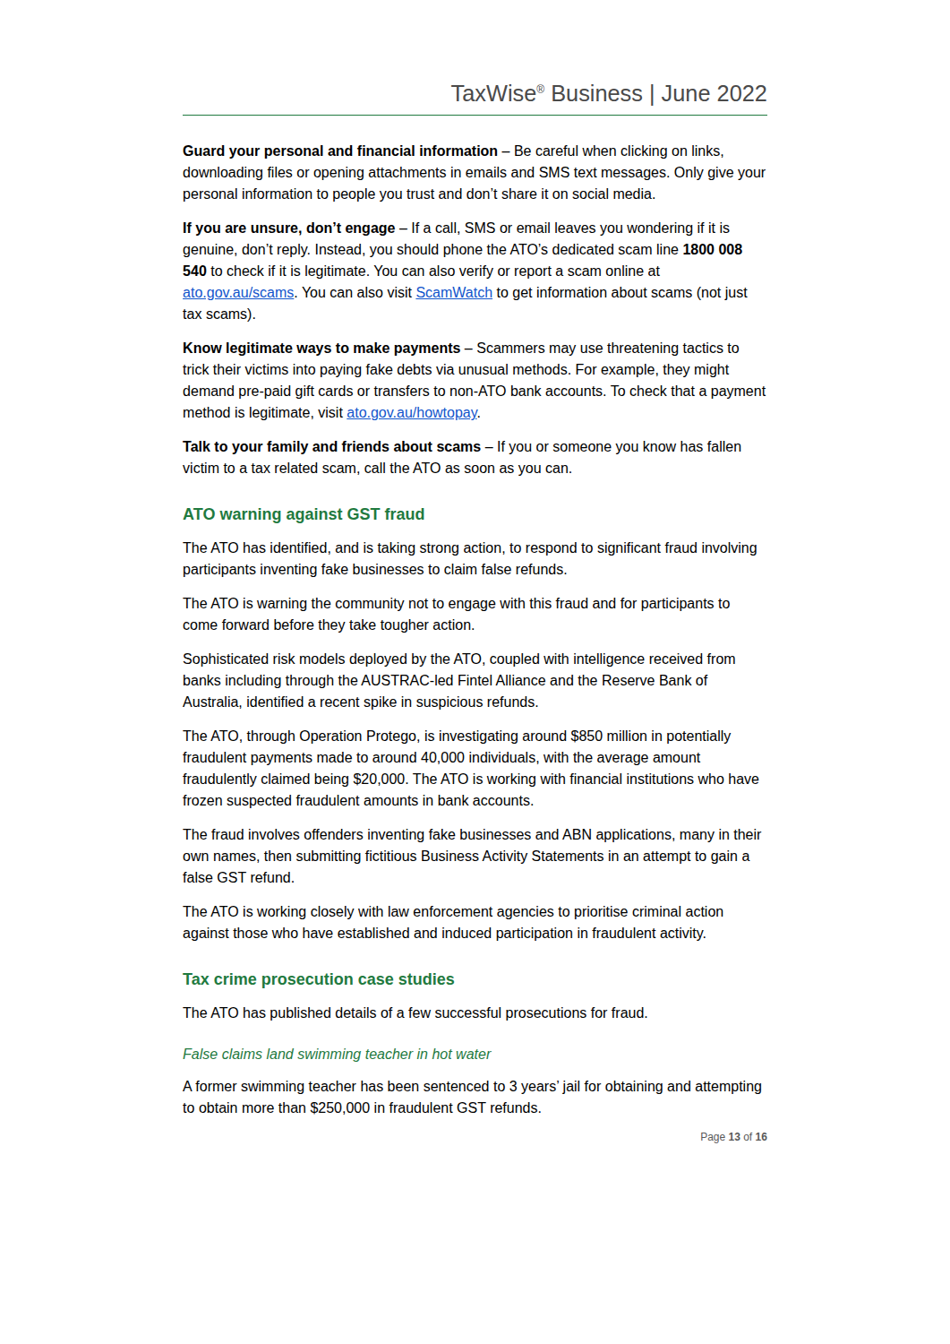TaxWise® Business | June 2022
Guard your personal and financial information – Be careful when clicking on links, downloading files or opening attachments in emails and SMS text messages. Only give your personal information to people you trust and don’t share it on social media.
If you are unsure, don’t engage – If a call, SMS or email leaves you wondering if it is genuine, don’t reply. Instead, you should phone the ATO’s dedicated scam line 1800 008 540 to check if it is legitimate. You can also verify or report a scam online at ato.gov.au/scams. You can also visit ScamWatch to get information about scams (not just tax scams).
Know legitimate ways to make payments – Scammers may use threatening tactics to trick their victims into paying fake debts via unusual methods. For example, they might demand pre-paid gift cards or transfers to non-ATO bank accounts. To check that a payment method is legitimate, visit ato.gov.au/howtopay.
Talk to your family and friends about scams – If you or someone you know has fallen victim to a tax related scam, call the ATO as soon as you can.
ATO warning against GST fraud
The ATO has identified, and is taking strong action, to respond to significant fraud involving participants inventing fake businesses to claim false refunds.
The ATO is warning the community not to engage with this fraud and for participants to come forward before they take tougher action.
Sophisticated risk models deployed by the ATO, coupled with intelligence received from banks including through the AUSTRAC-led Fintel Alliance and the Reserve Bank of Australia, identified a recent spike in suspicious refunds.
The ATO, through Operation Protego, is investigating around $850 million in potentially fraudulent payments made to around 40,000 individuals, with the average amount fraudulently claimed being $20,000. The ATO is working with financial institutions who have frozen suspected fraudulent amounts in bank accounts.
The fraud involves offenders inventing fake businesses and ABN applications, many in their own names, then submitting fictitious Business Activity Statements in an attempt to gain a false GST refund.
The ATO is working closely with law enforcement agencies to prioritise criminal action against those who have established and induced participation in fraudulent activity.
Tax crime prosecution case studies
The ATO has published details of a few successful prosecutions for fraud.
False claims land swimming teacher in hot water
A former swimming teacher has been sentenced to 3 years’ jail for obtaining and attempting to obtain more than $250,000 in fraudulent GST refunds.
Page 13 of 16